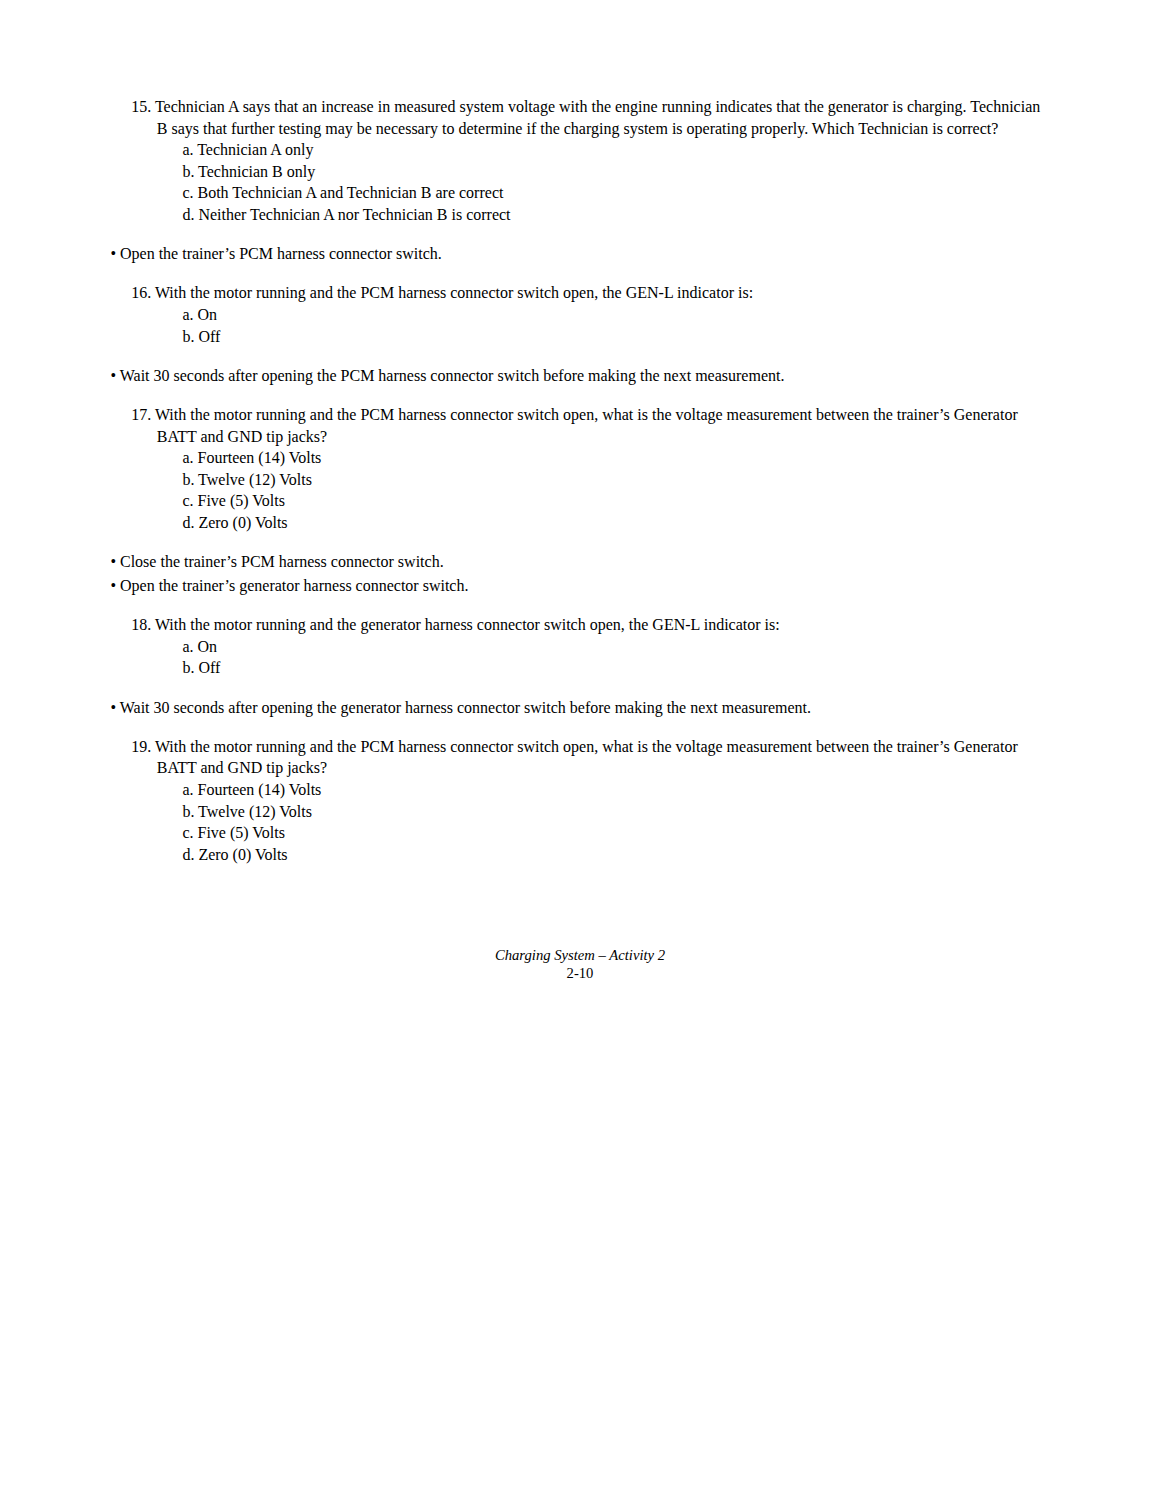15. Technician A says that an increase in measured system voltage with the engine running indicates that the generator is charging. Technician B says that further testing may be necessary to determine if the charging system is operating properly. Which Technician is correct?
a. Technician A only
b. Technician B only
c. Both Technician A and Technician B are correct
d. Neither Technician A nor Technician B is correct
• Open the trainer’s PCM harness connector switch.
16. With the motor running and the PCM harness connector switch open, the GEN-L indicator is:
a. On
b. Off
• Wait 30 seconds after opening the PCM harness connector switch before making the next measurement.
17. With the motor running and the PCM harness connector switch open, what is the voltage measurement between the trainer’s Generator BATT and GND tip jacks?
a. Fourteen (14) Volts
b. Twelve (12) Volts
c. Five (5) Volts
d. Zero (0) Volts
• Close the trainer’s PCM harness connector switch.
• Open the trainer’s generator harness connector switch.
18. With the motor running and the generator harness connector switch open, the GEN-L indicator is:
a. On
b. Off
• Wait 30 seconds after opening the generator harness connector switch before making the next measurement.
19. With the motor running and the PCM harness connector switch open, what is the voltage measurement between the trainer’s Generator BATT and GND tip jacks?
a. Fourteen (14) Volts
b. Twelve (12) Volts
c. Five (5) Volts
d. Zero (0) Volts
Charging System – Activity 2
2-10